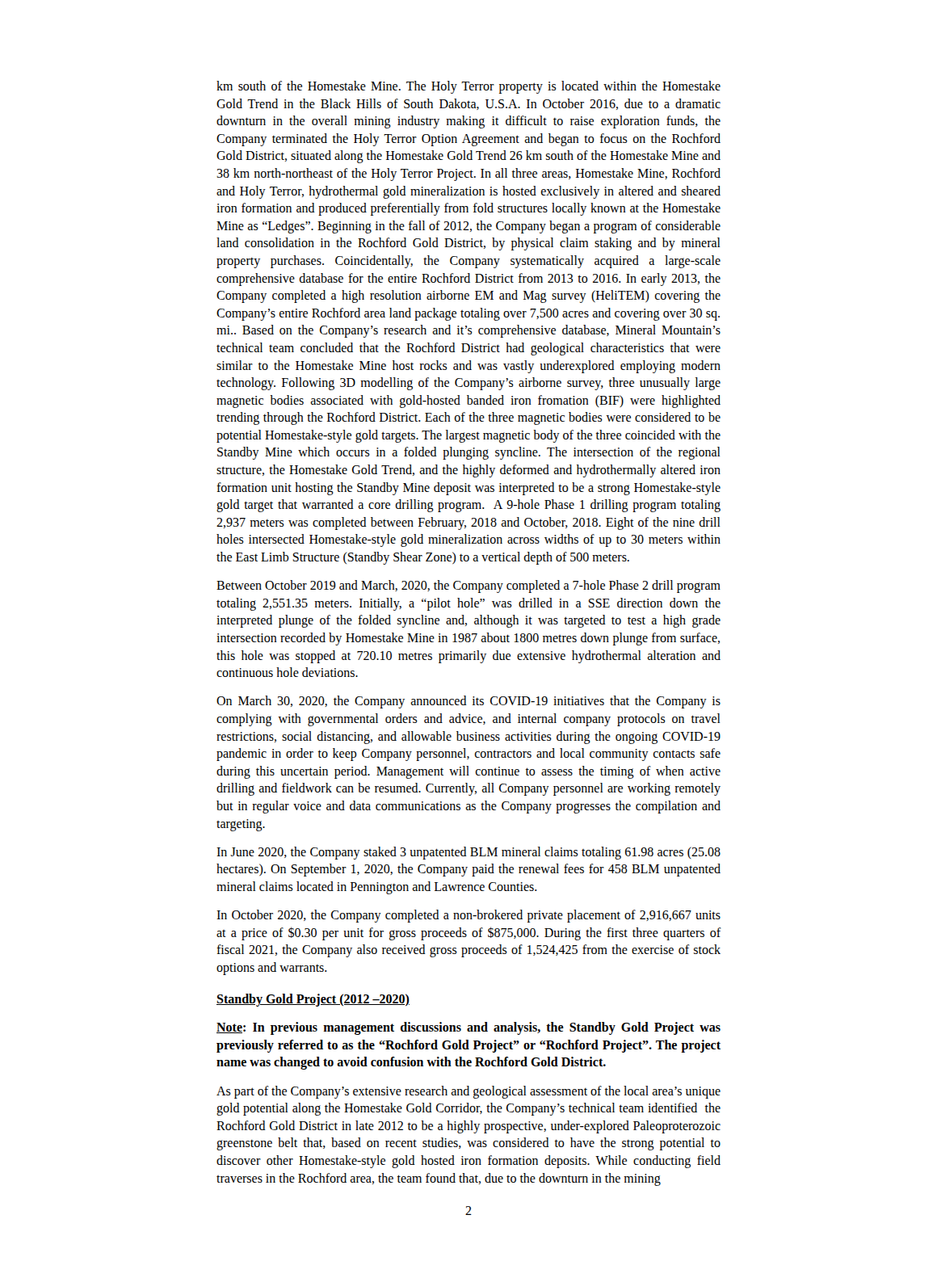km south of the Homestake Mine. The Holy Terror property is located within the Homestake Gold Trend in the Black Hills of South Dakota, U.S.A. In October 2016, due to a dramatic downturn in the overall mining industry making it difficult to raise exploration funds, the Company terminated the Holy Terror Option Agreement and began to focus on the Rochford Gold District, situated along the Homestake Gold Trend 26 km south of the Homestake Mine and 38 km north-northeast of the Holy Terror Project. In all three areas, Homestake Mine, Rochford and Holy Terror, hydrothermal gold mineralization is hosted exclusively in altered and sheared iron formation and produced preferentially from fold structures locally known at the Homestake Mine as “Ledges”. Beginning in the fall of 2012, the Company began a program of considerable land consolidation in the Rochford Gold District, by physical claim staking and by mineral property purchases. Coincidentally, the Company systematically acquired a large-scale comprehensive database for the entire Rochford District from 2013 to 2016. In early 2013, the Company completed a high resolution airborne EM and Mag survey (HeliTEM) covering the Company’s entire Rochford area land package totaling over 7,500 acres and covering over 30 sq. mi.. Based on the Company’s research and it’s comprehensive database, Mineral Mountain’s technical team concluded that the Rochford District had geological characteristics that were similar to the Homestake Mine host rocks and was vastly underexplored employing modern technology. Following 3D modelling of the Company’s airborne survey, three unusually large magnetic bodies associated with gold-hosted banded iron fromation (BIF) were highlighted trending through the Rochford District. Each of the three magnetic bodies were considered to be potential Homestake-style gold targets. The largest magnetic body of the three coincided with the Standby Mine which occurs in a folded plunging syncline. The intersection of the regional structure, the Homestake Gold Trend, and the highly deformed and hydrothermally altered iron formation unit hosting the Standby Mine deposit was interpreted to be a strong Homestake-style gold target that warranted a core drilling program. A 9-hole Phase 1 drilling program totaling 2,937 meters was completed between February, 2018 and October, 2018. Eight of the nine drill holes intersected Homestake-style gold mineralization across widths of up to 30 meters within the East Limb Structure (Standby Shear Zone) to a vertical depth of 500 meters.
Between October 2019 and March, 2020, the Company completed a 7-hole Phase 2 drill program totaling 2,551.35 meters. Initially, a “pilot hole” was drilled in a SSE direction down the interpreted plunge of the folded syncline and, although it was targeted to test a high grade intersection recorded by Homestake Mine in 1987 about 1800 metres down plunge from surface, this hole was stopped at 720.10 metres primarily due extensive hydrothermal alteration and continuous hole deviations.
On March 30, 2020, the Company announced its COVID-19 initiatives that the Company is complying with governmental orders and advice, and internal company protocols on travel restrictions, social distancing, and allowable business activities during the ongoing COVID-19 pandemic in order to keep Company personnel, contractors and local community contacts safe during this uncertain period. Management will continue to assess the timing of when active drilling and fieldwork can be resumed. Currently, all Company personnel are working remotely but in regular voice and data communications as the Company progresses the compilation and targeting.
In June 2020, the Company staked 3 unpatented BLM mineral claims totaling 61.98 acres (25.08 hectares). On September 1, 2020, the Company paid the renewal fees for 458 BLM unpatented mineral claims located in Pennington and Lawrence Counties.
In October 2020, the Company completed a non-brokered private placement of 2,916,667 units at a price of $0.30 per unit for gross proceeds of $875,000. During the first three quarters of fiscal 2021, the Company also received gross proceeds of 1,524,425 from the exercise of stock options and warrants.
Standby Gold Project (2012 –2020)
Note: In previous management discussions and analysis, the Standby Gold Project was previously referred to as the “Rochford Gold Project” or “Rochford Project”. The project name was changed to avoid confusion with the Rochford Gold District.
As part of the Company’s extensive research and geological assessment of the local area’s unique gold potential along the Homestake Gold Corridor, the Company’s technical team identified the Rochford Gold District in late 2012 to be a highly prospective, under-explored Paleoproterozoic greenstone belt that, based on recent studies, was considered to have the strong potential to discover other Homestake-style gold hosted iron formation deposits. While conducting field traverses in the Rochford area, the team found that, due to the downturn in the mining
2